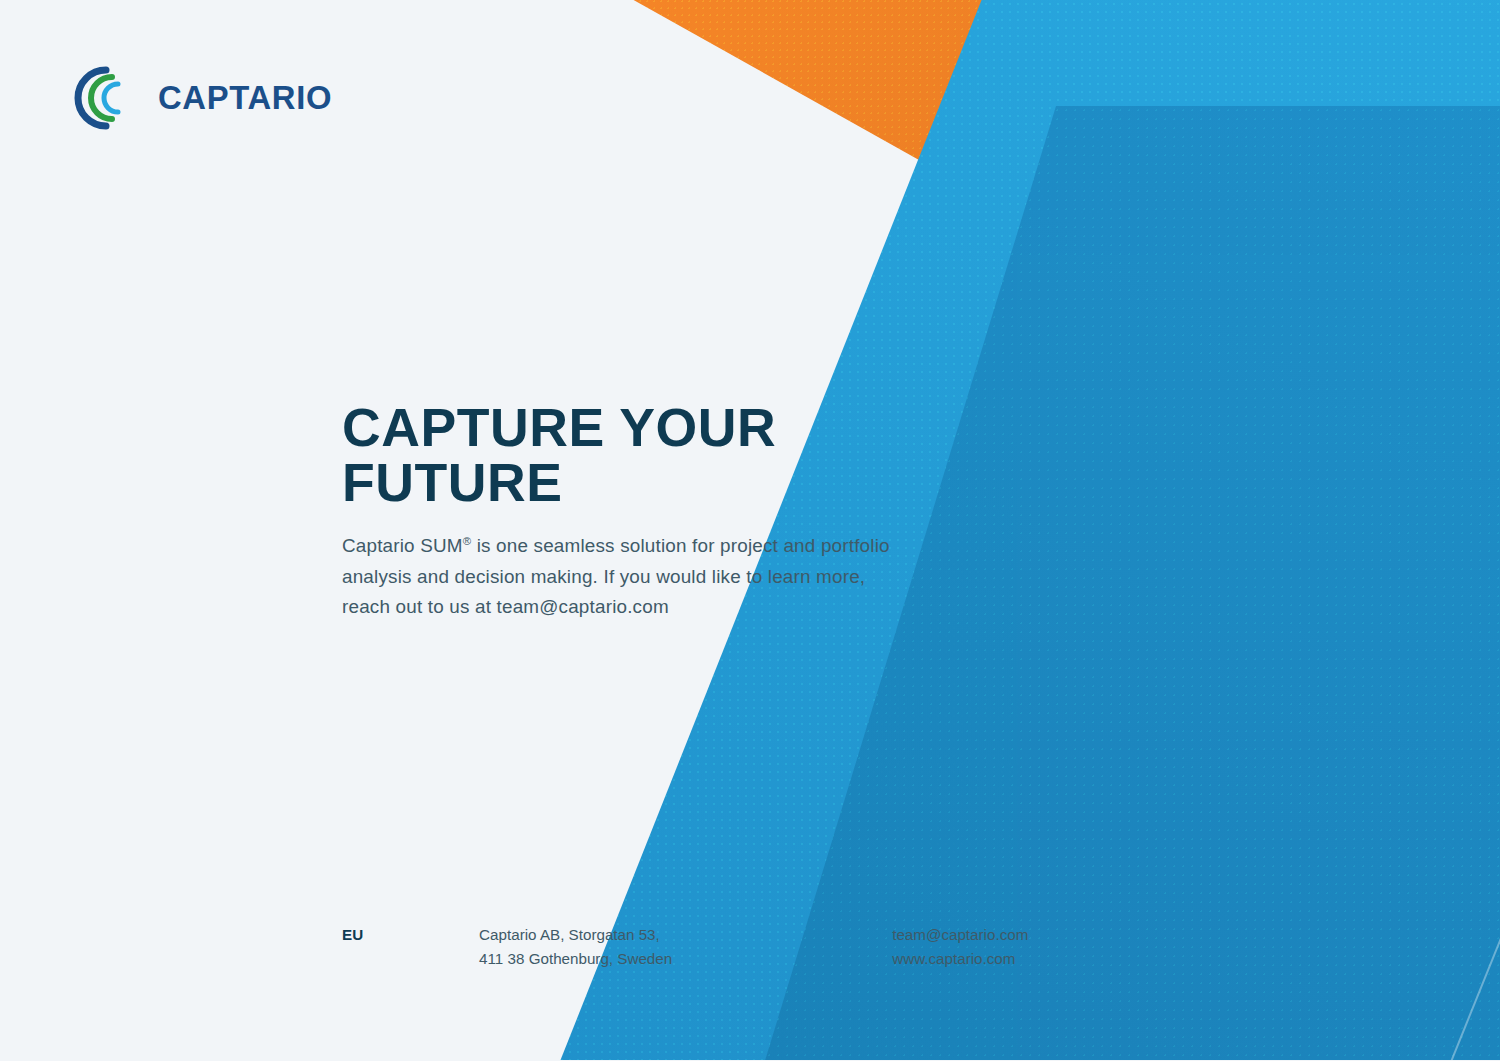CAPTARIO
Capture your future
Captario SUM® is one seamless solution for project and portfolio analysis and decision making. If you would like to learn more, reach out to us at team@captario.com
EU
Captario AB, Storgatan 53,
411 38 Gothenburg, Sweden
team@captario.com www.captario.com